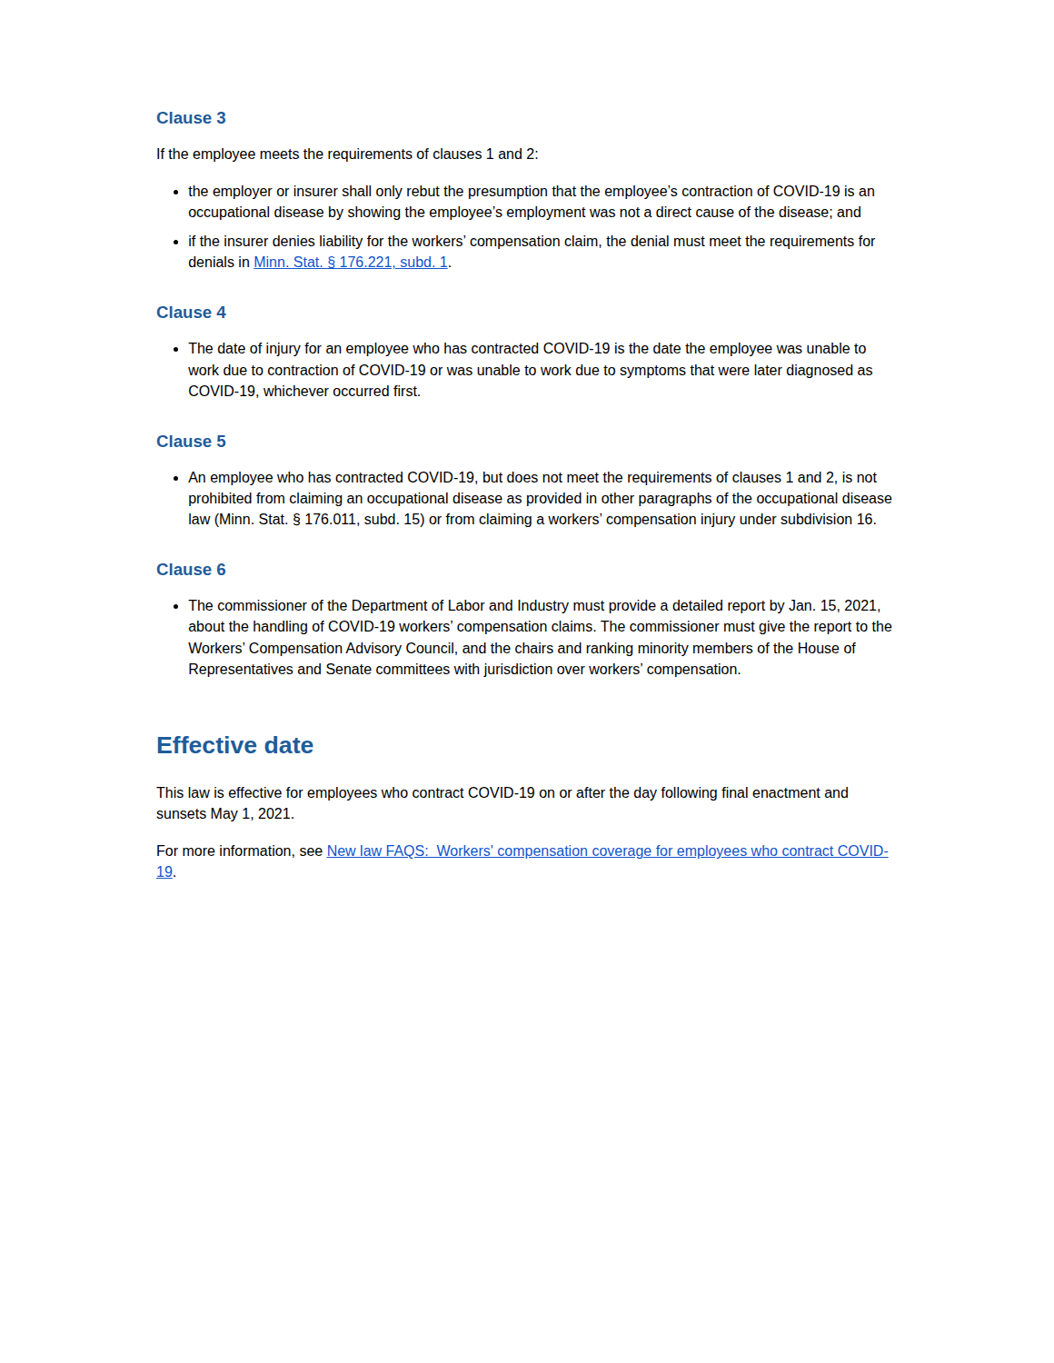Clause 3
If the employee meets the requirements of clauses 1 and 2:
the employer or insurer shall only rebut the presumption that the employee’s contraction of COVID-19 is an occupational disease by showing the employee’s employment was not a direct cause of the disease; and
if the insurer denies liability for the workers’ compensation claim, the denial must meet the requirements for denials in Minn. Stat. § 176.221, subd. 1.
Clause 4
The date of injury for an employee who has contracted COVID-19 is the date the employee was unable to work due to contraction of COVID-19 or was unable to work due to symptoms that were later diagnosed as COVID-19, whichever occurred first.
Clause 5
An employee who has contracted COVID-19, but does not meet the requirements of clauses 1 and 2, is not prohibited from claiming an occupational disease as provided in other paragraphs of the occupational disease law (Minn. Stat. § 176.011, subd. 15) or from claiming a workers’ compensation injury under subdivision 16.
Clause 6
The commissioner of the Department of Labor and Industry must provide a detailed report by Jan. 15, 2021, about the handling of COVID-19 workers’ compensation claims. The commissioner must give the report to the Workers’ Compensation Advisory Council, and the chairs and ranking minority members of the House of Representatives and Senate committees with jurisdiction over workers’ compensation.
Effective date
This law is effective for employees who contract COVID-19 on or after the day following final enactment and sunsets May 1, 2021.
For more information, see New law FAQS: Workers' compensation coverage for employees who contract COVID-19.